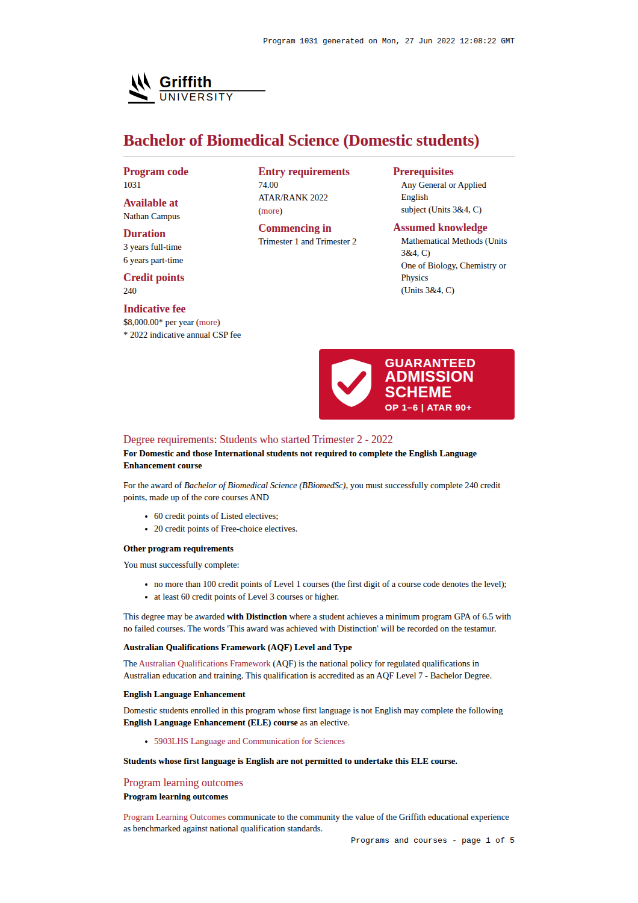Program 1031 generated on Mon, 27 Jun 2022 12:08:22 GMT
Griffith UNIVERSITY
Bachelor of Biomedical Science (Domestic students)
Program code
1031
Available at
Nathan Campus
Duration
3 years full-time
6 years part-time
Credit points
240
Indicative fee
$8,000.00* per year (more)
* 2022 indicative annual CSP fee
Entry requirements
74.00
ATAR/RANK 2022
(more)
Commencing in
Trimester 1 and Trimester 2
Prerequisites
Any General or Applied English
subject (Units 3&4, C)
Assumed knowledge
Mathematical Methods (Units 3&4, C)
One of Biology, Chemistry or Physics
(Units 3&4, C)
GUARANTEED
ADMISSION
SCHEME
OP 1–6 | ATAR 90+
Degree requirements: Students who started Trimester 2 - 2022
For Domestic and those International students not required to complete the English Language Enhancement course
For the award of Bachelor of Biomedical Science (BBiomedSc), you must successfully complete 240 credit points, made up of the core courses AND
60 credit points of Listed electives;
20 credit points of Free-choice electives.
Other program requirements
You must successfully complete:
no more than 100 credit points of Level 1 courses (the first digit of a course code denotes the level);
at least 60 credit points of Level 3 courses or higher.
This degree may be awarded with Distinction where a student achieves a minimum program GPA of 6.5 with no failed courses. The words 'This award was achieved with Distinction' will be recorded on the testamur.
Australian Qualifications Framework (AQF) Level and Type
The Australian Qualifications Framework (AQF) is the national policy for regulated qualifications in Australian education and training. This qualification is accredited as an AQF Level 7 - Bachelor Degree.
English Language Enhancement
Domestic students enrolled in this program whose first language is not English may complete the following English Language Enhancement (ELE) course as an elective.
5903LHS Language and Communication for Sciences
Students whose first language is English are not permitted to undertake this ELE course.
Program learning outcomes
Program learning outcomes
Program Learning Outcomes communicate to the community the value of the Griffith educational experience as benchmarked against national qualification standards.
Programs and courses - page 1 of 5